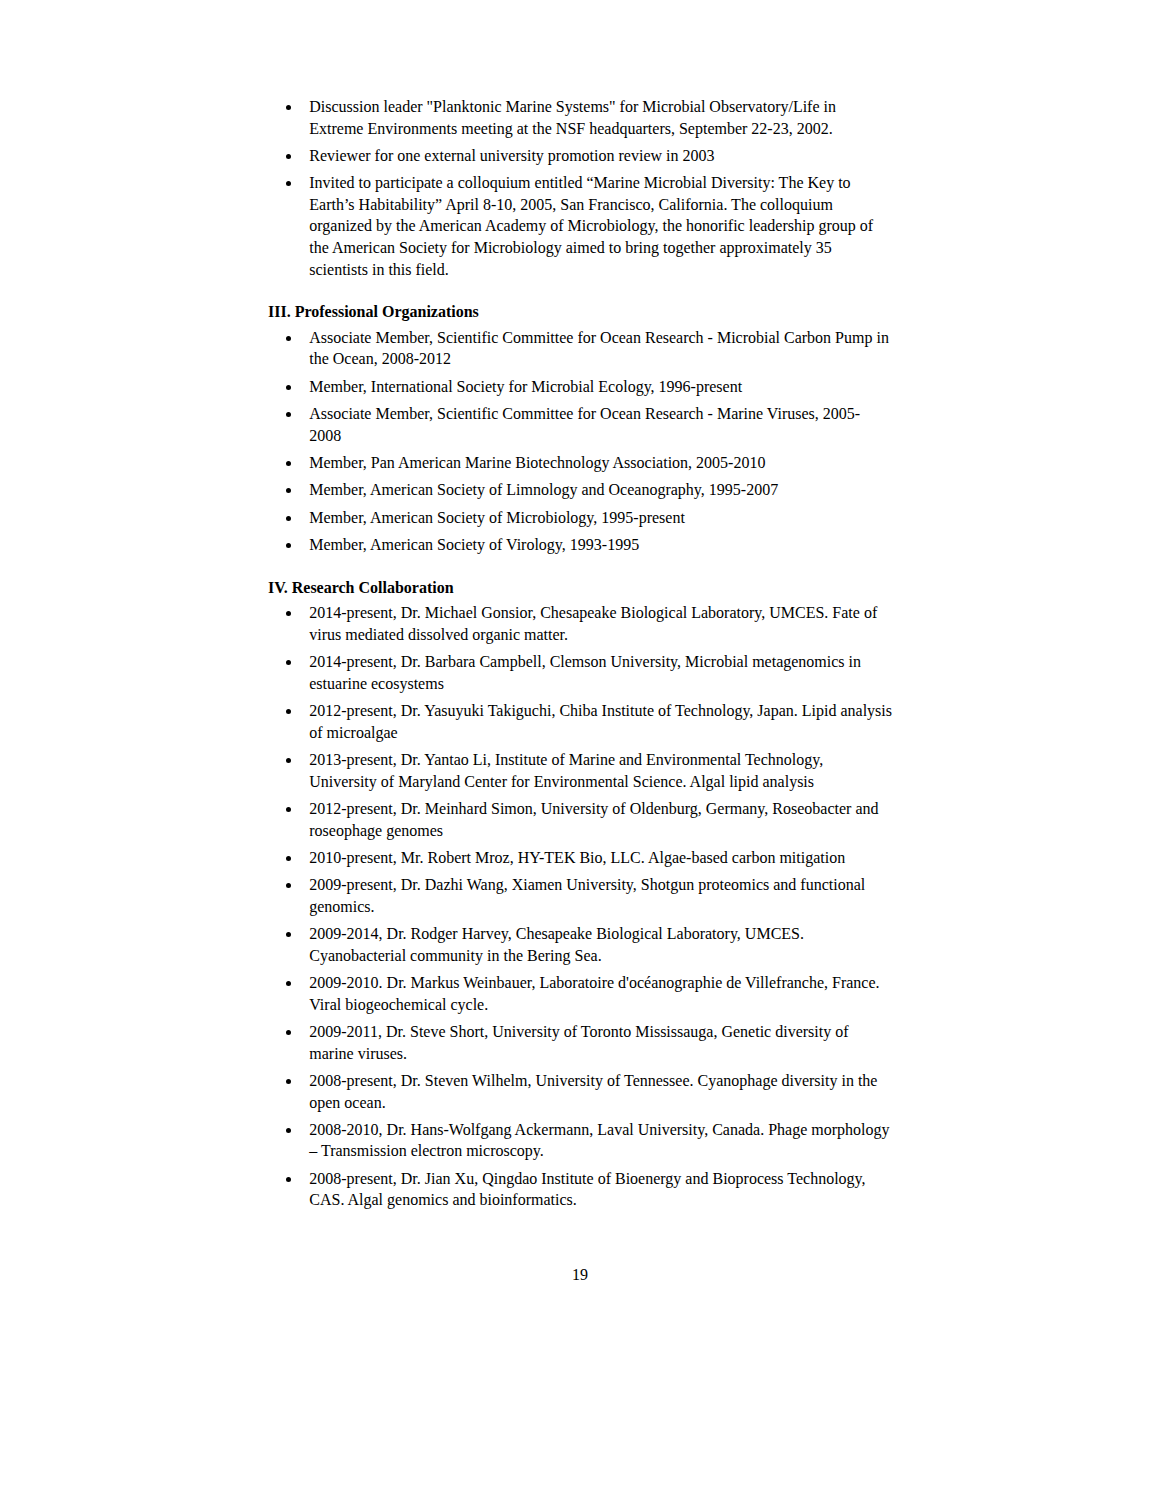Discussion leader "Planktonic Marine Systems" for Microbial Observatory/Life in Extreme Environments meeting at the NSF headquarters, September 22-23, 2002.
Reviewer for one external university promotion review in 2003
Invited to participate a colloquium entitled “Marine Microbial Diversity: The Key to Earth’s Habitability” April 8-10, 2005, San Francisco, California. The colloquium organized by the American Academy of Microbiology, the honorific leadership group of the American Society for Microbiology aimed to bring together approximately 35 scientists in this field.
III. Professional Organizations
Associate Member, Scientific Committee for Ocean Research - Microbial Carbon Pump in the Ocean, 2008-2012
Member, International Society for Microbial Ecology, 1996-present
Associate Member, Scientific Committee for Ocean Research - Marine Viruses, 2005-2008
Member, Pan American Marine Biotechnology Association, 2005-2010
Member, American Society of Limnology and Oceanography, 1995-2007
Member, American Society of Microbiology, 1995-present
Member, American Society of Virology, 1993-1995
IV. Research Collaboration
2014-present, Dr. Michael Gonsior, Chesapeake Biological Laboratory, UMCES. Fate of virus mediated dissolved organic matter.
2014-present, Dr. Barbara Campbell, Clemson University, Microbial metagenomics in estuarine ecosystems
2012-present, Dr. Yasuyuki Takiguchi, Chiba Institute of Technology, Japan. Lipid analysis of microalgae
2013-present, Dr. Yantao Li, Institute of Marine and Environmental Technology, University of Maryland Center for Environmental Science. Algal lipid analysis
2012-present, Dr. Meinhard Simon, University of Oldenburg, Germany, Roseobacter and roseophage genomes
2010-present, Mr. Robert Mroz, HY-TEK Bio, LLC. Algae-based carbon mitigation
2009-present, Dr. Dazhi Wang, Xiamen University, Shotgun proteomics and functional genomics.
2009-2014, Dr. Rodger Harvey, Chesapeake Biological Laboratory, UMCES. Cyanobacterial community in the Bering Sea.
2009-2010. Dr. Markus Weinbauer, Laboratoire d'océanographie de Villefranche, France. Viral biogeochemical cycle.
2009-2011, Dr. Steve Short, University of Toronto Mississauga, Genetic diversity of marine viruses.
2008-present, Dr. Steven Wilhelm, University of Tennessee. Cyanophage diversity in the open ocean.
2008-2010, Dr. Hans-Wolfgang Ackermann, Laval University, Canada. Phage morphology – Transmission electron microscopy.
2008-present, Dr. Jian Xu, Qingdao Institute of Bioenergy and Bioprocess Technology, CAS. Algal genomics and bioinformatics.
19